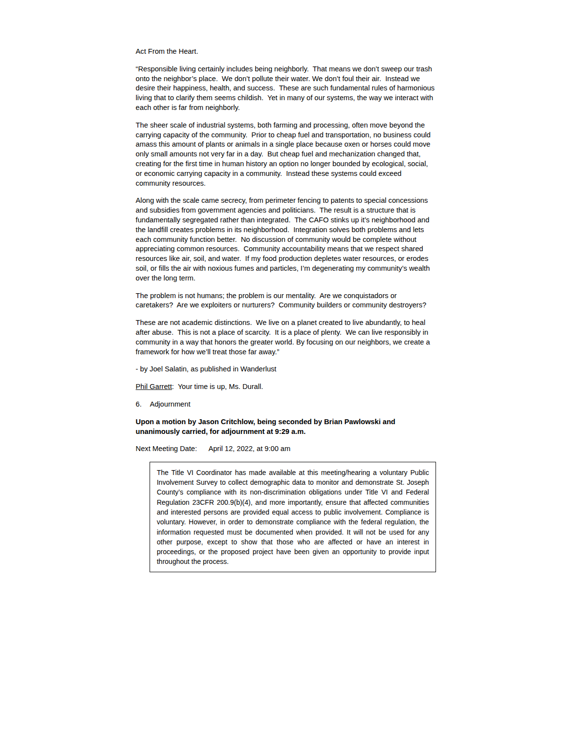Act From the Heart.
“Responsible living certainly includes being neighborly. That means we don’t sweep our trash onto the neighbor’s place. We don’t pollute their water. We don’t foul their air. Instead we desire their happiness, health, and success. These are such fundamental rules of harmonious living that to clarify them seems childish. Yet in many of our systems, the way we interact with each other is far from neighborly.
The sheer scale of industrial systems, both farming and processing, often move beyond the carrying capacity of the community. Prior to cheap fuel and transportation, no business could amass this amount of plants or animals in a single place because oxen or horses could move only small amounts not very far in a day. But cheap fuel and mechanization changed that, creating for the first time in human history an option no longer bounded by ecological, social, or economic carrying capacity in a community. Instead these systems could exceed community resources.
Along with the scale came secrecy, from perimeter fencing to patents to special concessions and subsidies from government agencies and politicians. The result is a structure that is fundamentally segregated rather than integrated. The CAFO stinks up it’s neighborhood and the landfill creates problems in its neighborhood. Integration solves both problems and lets each community function better. No discussion of community would be complete without appreciating common resources. Community accountability means that we respect shared resources like air, soil, and water. If my food production depletes water resources, or erodes soil, or fills the air with noxious fumes and particles, I’m degenerating my community’s wealth over the long term.
The problem is not humans; the problem is our mentality. Are we conquistadors or caretakers? Are we exploiters or nurturers? Community builders or community destroyers?
These are not academic distinctions. We live on a planet created to live abundantly, to heal after abuse. This is not a place of scarcity. It is a place of plenty. We can live responsibly in community in a way that honors the greater world. By focusing on our neighbors, we create a framework for how we’ll treat those far away.”
- by Joel Salatin, as published in Wanderlust
Phil Garrett: Your time is up, Ms. Durall.
6. Adjournment
Upon a motion by Jason Critchlow, being seconded by Brian Pawlowski and unanimously carried, for adjournment at 9:29 a.m.
Next Meeting Date: April 12, 2022, at 9:00 am
The Title VI Coordinator has made available at this meeting/hearing a voluntary Public Involvement Survey to collect demographic data to monitor and demonstrate St. Joseph County’s compliance with its non-discrimination obligations under Title VI and Federal Regulation 23CFR 200.9(b)(4), and more importantly, ensure that affected communities and interested persons are provided equal access to public involvement. Compliance is voluntary. However, in order to demonstrate compliance with the federal regulation, the information requested must be documented when provided. It will not be used for any other purpose, except to show that those who are affected or have an interest in proceedings, or the proposed project have been given an opportunity to provide input throughout the process.